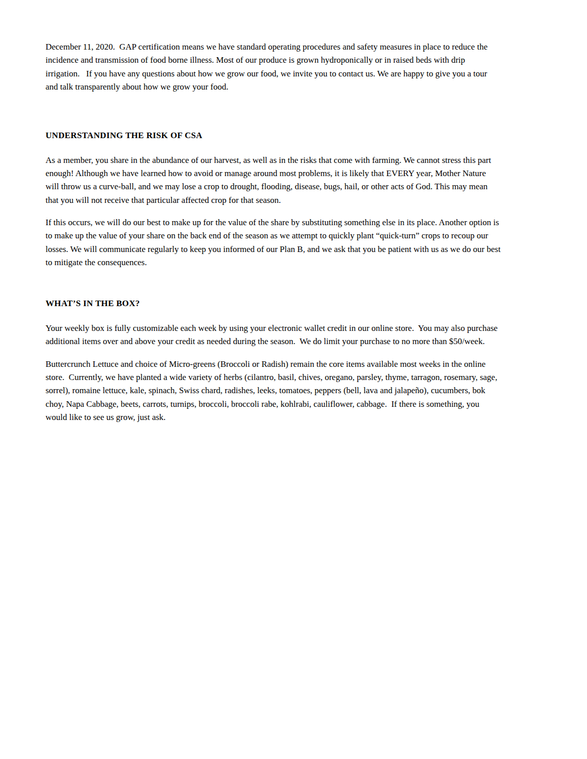December 11, 2020. GAP certification means we have standard operating procedures and safety measures in place to reduce the incidence and transmission of food borne illness. Most of our produce is grown hydroponically or in raised beds with drip irrigation. If you have any questions about how we grow our food, we invite you to contact us. We are happy to give you a tour and talk transparently about how we grow your food.
UNDERSTANDING THE RISK OF CSA
As a member, you share in the abundance of our harvest, as well as in the risks that come with farming. We cannot stress this part enough! Although we have learned how to avoid or manage around most problems, it is likely that EVERY year, Mother Nature will throw us a curve-ball, and we may lose a crop to drought, flooding, disease, bugs, hail, or other acts of God. This may mean that you will not receive that particular affected crop for that season.
If this occurs, we will do our best to make up for the value of the share by substituting something else in its place. Another option is to make up the value of your share on the back end of the season as we attempt to quickly plant “quick-turn” crops to recoup our losses. We will communicate regularly to keep you informed of our Plan B, and we ask that you be patient with us as we do our best to mitigate the consequences.
WHAT’S IN THE BOX?
Your weekly box is fully customizable each week by using your electronic wallet credit in our online store. You may also purchase additional items over and above your credit as needed during the season. We do limit your purchase to no more than $50/week.
Buttercrunch Lettuce and choice of Micro-greens (Broccoli or Radish) remain the core items available most weeks in the online store. Currently, we have planted a wide variety of herbs (cilantro, basil, chives, oregano, parsley, thyme, tarragon, rosemary, sage, sorrel), romaine lettuce, kale, spinach, Swiss chard, radishes, leeks, tomatoes, peppers (bell, lava and jalapeño), cucumbers, bok choy, Napa Cabbage, beets, carrots, turnips, broccoli, broccoli rabe, kohlrabi, cauliflower, cabbage. If there is something, you would like to see us grow, just ask.